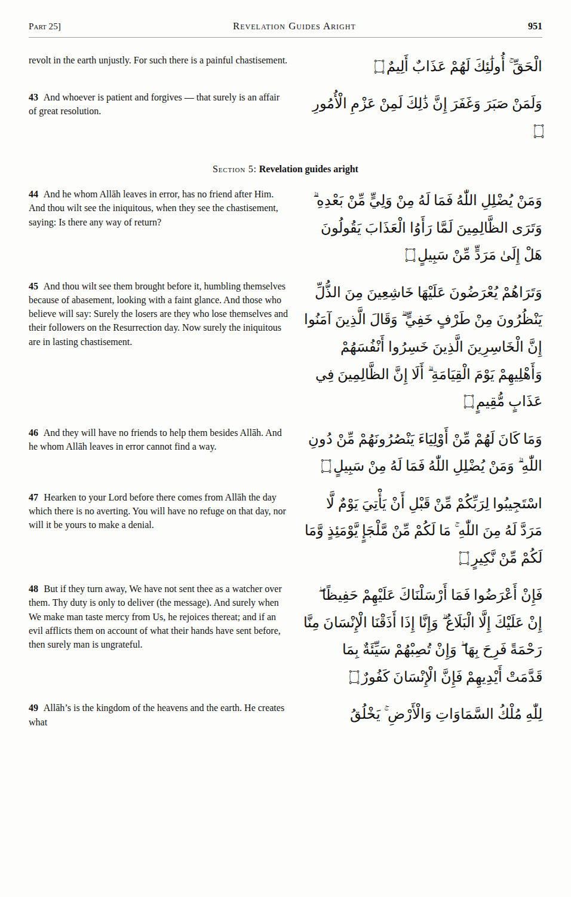Part 25]
Revelation Guides Aright
951
revolt in the earth unjustly. For such there is a painful chastisement.
الْحَقِّ ۚ أُولَٰئِكَ لَهُمْ عَذَابٌ أَلِيمٌ ۝
43 And whoever is patient and forgives — that surely is an affair of great resolution.
وَلَمَنْ صَبَرَ وَغَفَرَ إِنَّ ذَٰلِكَ لَمِنْ عَزْمِ الْأُمُورِ ۝
Section 5: Revelation guides aright
44 And he whom Allāh leaves in error, has no friend after Him. And thou wilt see the iniquitous, when they see the chastisement, saying: Is there any way of return?
وَمَنْ يُضْلِلِ اللّٰهُ فَمَا لَهُ مِنْ وَلِيٍّ مِّنْ بَعْدِهِ ۗ وَتَرَى الظَّالِمِينَ لَمَّا رَأَوُا الْعَذَابَ يَقُولُونَ هَلْ إِلَىٰ مَرَدٍّ مِّنْ سَبِيلٍ ۝
45 And thou wilt see them brought before it, humbling themselves because of abasement, looking with a faint glance. And those who believe will say: Surely the losers are they who lose themselves and their followers on the Resurrection day. Now surely the iniquitous are in lasting chastisement.
وَتَرَاهُمْ يُعْرَضُونَ عَلَيْهَا خَاشِعِينَ مِنَ الذُّلِّ يَنْظُرُونَ مِنْ طَرْفٍ خَفِيٍّ ۗ وَقَالَ الَّذِينَ آمَنُوا إِنَّ الْخَاسِرِينَ الَّذِينَ خَسِرُوا أَنْفُسَهُمْ وَأَهْلِيهِمْ يَوْمَ الْقِيَامَةِ ۗ أَلَا إِنَّ الظَّالِمِينَ فِي عَذَابٍ مُّقِيمٍ ۝
46 And they will have no friends to help them besides Allāh. And he whom Allāh leaves in error cannot find a way.
وَمَا كَانَ لَهُمْ مِّنْ أَوْلِيَاءَ يَنْصُرُونَهُمْ مِّنْ دُونِ اللّٰهِ ۗ وَمَنْ يُضْلِلِ اللّٰهُ فَمَا لَهُ مِنْ سَبِيلٍ ۝
47 Hearken to your Lord before there comes from Allāh the day which there is no averting. You will have no refuge on that day, nor will it be yours to make a denial.
اسْتَجِيبُوا لِرَبِّكُمْ مِّنْ قَبْلِ أَنْ يَأْتِيَ يَوْمٌ لَّا مَرَدَّ لَهُ مِنَ اللّٰهِ ۚ مَا لَكُمْ مِّنْ مَّلْجَإٍ يَّوْمَئِذٍ وَّمَا لَكُمْ مِّنْ نَّكِيرٍ ۝
48 But if they turn away, We have not sent thee as a watcher over them. Thy duty is only to deliver (the message). And surely when We make man taste mercy from Us, he rejoices thereat; and if an evil afflicts them on account of what their hands have sent before, then surely man is ungrateful.
فَإِنْ أَعْرَضُوا فَمَا أَرْسَلْنَاكَ عَلَيْهِمْ حَفِيظًا ۖ إِنْ عَلَيْكَ إِلَّا الْبَلَاغُ ۗ وَإِنَّا إِذَا أَذَقْنَا الْإِنْسَانَ مِنَّا رَحْمَةً فَرِحَ بِهَا ۖ وَإِنْ تُصِبْهُمْ سَيِّئَةٌ بِمَا قَدَّمَتْ أَيْدِيهِمْ فَإِنَّ الْإِنْسَانَ كَفُورٌ ۝
49 Allāh’s is the kingdom of the heavens and the earth. He creates what
لِلّٰهِ مُلْكُ السَّمَاوَاتِ وَالْأَرْضِ ۚ يَخْلُقُ